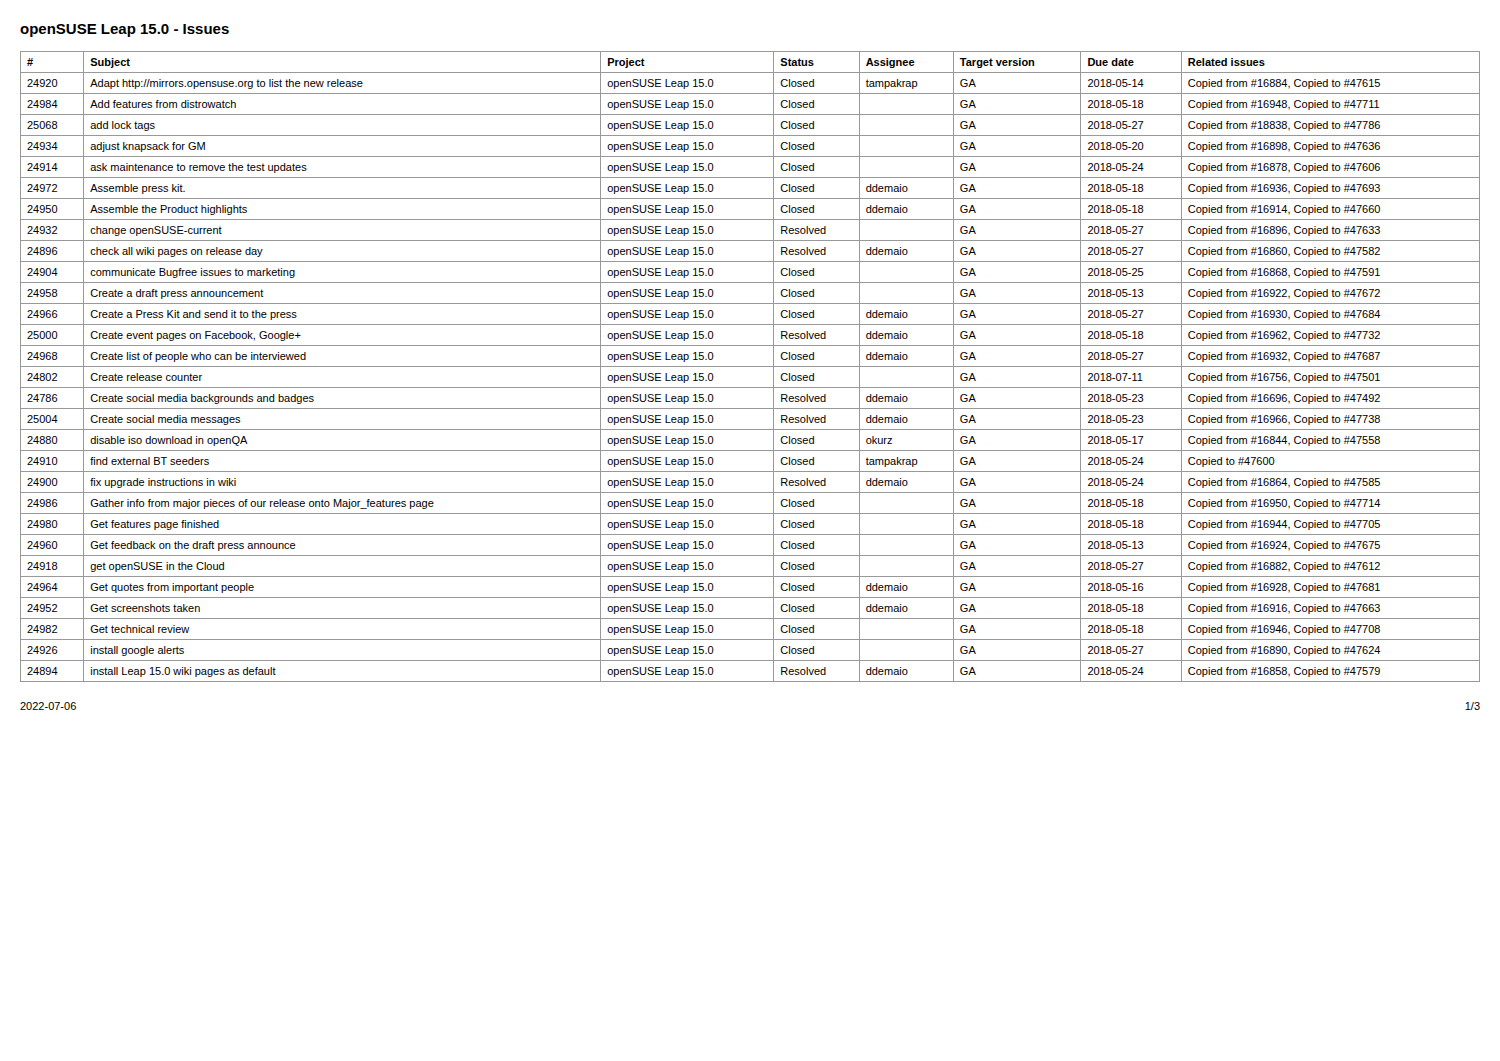openSUSE Leap 15.0 - Issues
| # | Subject | Project | Status | Assignee | Target version | Due date | Related issues |
| --- | --- | --- | --- | --- | --- | --- | --- |
| 24920 | Adapt http://mirrors.opensuse.org to list the new release | openSUSE Leap 15.0 | Closed | tampakrap | GA | 2018-05-14 | Copied from #16884, Copied to #47615 |
| 24984 | Add features from distrowatch | openSUSE Leap 15.0 | Closed | | GA | 2018-05-18 | Copied from #16948, Copied to #47711 |
| 25068 | add lock tags | openSUSE Leap 15.0 | Closed | | GA | 2018-05-27 | Copied from #18838, Copied to #47786 |
| 24934 | adjust knapsack for GM | openSUSE Leap 15.0 | Closed | | GA | 2018-05-20 | Copied from #16898, Copied to #47636 |
| 24914 | ask maintenance to remove the test updates | openSUSE Leap 15.0 | Closed | | GA | 2018-05-24 | Copied from #16878, Copied to #47606 |
| 24972 | Assemble press kit. | openSUSE Leap 15.0 | Closed | ddemaio | GA | 2018-05-18 | Copied from #16936, Copied to #47693 |
| 24950 | Assemble the Product highlights | openSUSE Leap 15.0 | Closed | ddemaio | GA | 2018-05-18 | Copied from #16914, Copied to #47660 |
| 24932 | change openSUSE-current | openSUSE Leap 15.0 | Resolved | | GA | 2018-05-27 | Copied from #16896, Copied to #47633 |
| 24896 | check all wiki pages on release day | openSUSE Leap 15.0 | Resolved | ddemaio | GA | 2018-05-27 | Copied from #16860, Copied to #47582 |
| 24904 | communicate Bugfree issues to marketing | openSUSE Leap 15.0 | Closed | | GA | 2018-05-25 | Copied from #16868, Copied to #47591 |
| 24958 | Create a draft press announcement | openSUSE Leap 15.0 | Closed | | GA | 2018-05-13 | Copied from #16922, Copied to #47672 |
| 24966 | Create a Press Kit and send it to the press | openSUSE Leap 15.0 | Closed | ddemaio | GA | 2018-05-27 | Copied from #16930, Copied to #47684 |
| 25000 | Create event pages on Facebook, Google+ | openSUSE Leap 15.0 | Resolved | ddemaio | GA | 2018-05-18 | Copied from #16962, Copied to #47732 |
| 24968 | Create list of people who can be interviewed | openSUSE Leap 15.0 | Closed | ddemaio | GA | 2018-05-27 | Copied from #16932, Copied to #47687 |
| 24802 | Create release counter | openSUSE Leap 15.0 | Closed | | GA | 2018-07-11 | Copied from #16756, Copied to #47501 |
| 24786 | Create social media backgrounds and badges | openSUSE Leap 15.0 | Resolved | ddemaio | GA | 2018-05-23 | Copied from #16696, Copied to #47492 |
| 25004 | Create social media messages | openSUSE Leap 15.0 | Resolved | ddemaio | GA | 2018-05-23 | Copied from #16966, Copied to #47738 |
| 24880 | disable iso download in openQA | openSUSE Leap 15.0 | Closed | okurz | GA | 2018-05-17 | Copied from #16844, Copied to #47558 |
| 24910 | find external BT seeders | openSUSE Leap 15.0 | Closed | tampakrap | GA | 2018-05-24 | Copied to #47600 |
| 24900 | fix upgrade instructions in wiki | openSUSE Leap 15.0 | Resolved | ddemaio | GA | 2018-05-24 | Copied from #16864, Copied to #47585 |
| 24986 | Gather info from major pieces of our release onto Major_features page | openSUSE Leap 15.0 | Closed | | GA | 2018-05-18 | Copied from #16950, Copied to #47714 |
| 24980 | Get features page finished | openSUSE Leap 15.0 | Closed | | GA | 2018-05-18 | Copied from #16944, Copied to #47705 |
| 24960 | Get feedback on the draft press announce | openSUSE Leap 15.0 | Closed | | GA | 2018-05-13 | Copied from #16924, Copied to #47675 |
| 24918 | get openSUSE in the Cloud | openSUSE Leap 15.0 | Closed | | GA | 2018-05-27 | Copied from #16882, Copied to #47612 |
| 24964 | Get quotes from important people | openSUSE Leap 15.0 | Closed | ddemaio | GA | 2018-05-16 | Copied from #16928, Copied to #47681 |
| 24952 | Get screenshots taken | openSUSE Leap 15.0 | Closed | ddemaio | GA | 2018-05-18 | Copied from #16916, Copied to #47663 |
| 24982 | Get technical review | openSUSE Leap 15.0 | Closed | | GA | 2018-05-18 | Copied from #16946, Copied to #47708 |
| 24926 | install google alerts | openSUSE Leap 15.0 | Closed | | GA | 2018-05-27 | Copied from #16890, Copied to #47624 |
| 24894 | install Leap 15.0 wiki pages as default | openSUSE Leap 15.0 | Resolved | ddemaio | GA | 2018-05-24 | Copied from #16858, Copied to #47579 |
2022-07-06 1/3